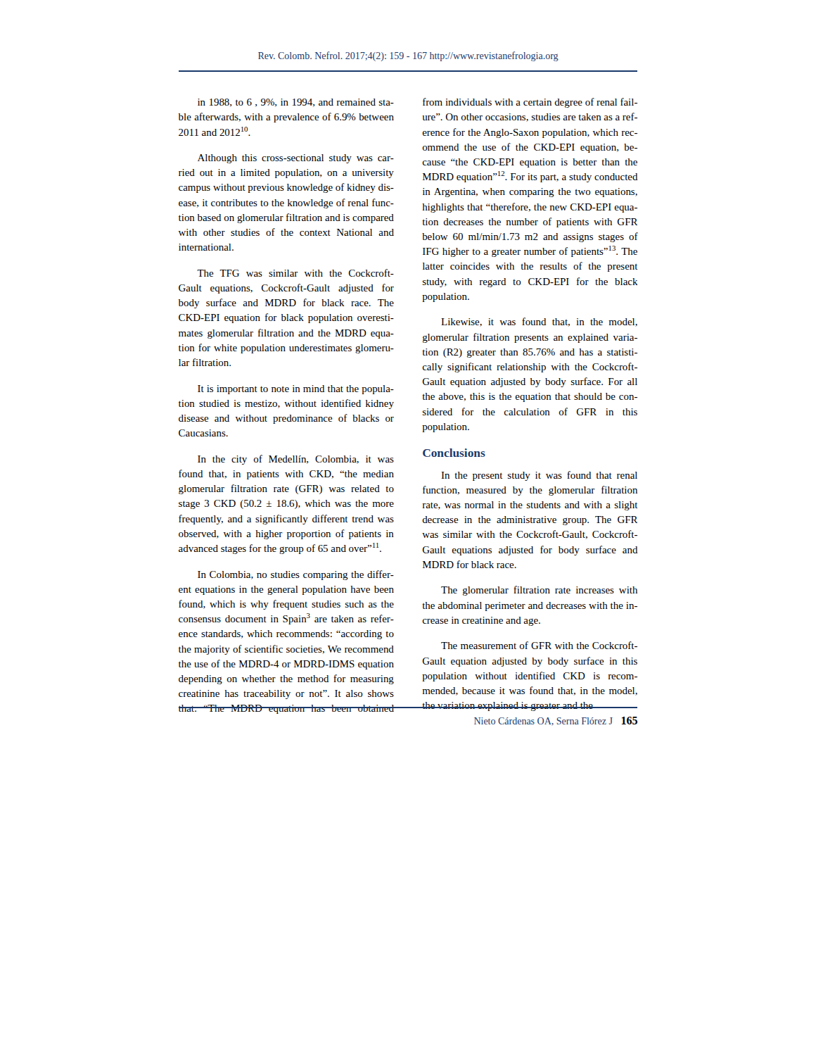Rev. Colomb. Nefrol. 2017;4(2): 159 - 167 http://www.revistanefrologia.org
in 1988, to 6 , 9%, in 1994, and remained stable afterwards, with a prevalence of 6.9% between 2011 and 201210.
Although this cross-sectional study was carried out in a limited population, on a university campus without previous knowledge of kidney disease, it contributes to the knowledge of renal function based on glomerular filtration and is compared with other studies of the context National and international.
The TFG was similar with the Cockcroft-Gault equations, Cockcroft-Gault adjusted for body surface and MDRD for black race. The CKD-EPI equation for black population overestimates glomerular filtration and the MDRD equation for white population underestimates glomerular filtration.
It is important to note in mind that the population studied is mestizo, without identified kidney disease and without predominance of blacks or Caucasians.
In the city of Medellín, Colombia, it was found that, in patients with CKD, “the median glomerular filtration rate (GFR) was related to stage 3 CKD (50.2 ± 18.6), which was the more frequently, and a significantly different trend was observed, with a higher proportion of patients in advanced stages for the group of 65 and over”11.
In Colombia, no studies comparing the different equations in the general population have been found, which is why frequent studies such as the consensus document in Spain3 are taken as reference standards, which recommends: “according to the majority of scientific societies, We recommend the use of the MDRD-4 or MDRD-IDMS equation depending on whether the method for measuring creatinine has traceability or not”. It also shows that: “The MDRD equation has been obtained from individuals with a certain degree of renal failure”. On other occasions, studies are taken as a reference for the Anglo-Saxon population, which recommend the use of the CKD-EPI equation, because “the CKD-EPI equation is better than the MDRD equation”12. For its part, a study conducted in Argentina, when comparing the two equations, highlights that “therefore, the new CKD-EPI equation decreases the number of patients with GFR below 60 ml/min/1.73 m2 and assigns stages of IFG higher to a greater number of patients”13. The latter coincides with the results of the present study, with regard to CKD-EPI for the black population.
Likewise, it was found that, in the model, glomerular filtration presents an explained variation (R2) greater than 85.76% and has a statistically significant relationship with the Cockcroft-Gault equation adjusted by body surface. For all the above, this is the equation that should be considered for the calculation of GFR in this population.
Conclusions
In the present study it was found that renal function, measured by the glomerular filtration rate, was normal in the students and with a slight decrease in the administrative group. The GFR was similar with the Cockcroft-Gault, Cockcroft-Gault equations adjusted for body surface and MDRD for black race.
The glomerular filtration rate increases with the abdominal perimeter and decreases with the increase in creatinine and age.
The measurement of GFR with the Cockcroft-Gault equation adjusted by body surface in this population without identified CKD is recommended, because it was found that, in the model, the variation explained is greater and the
Nieto Cárdenas OA, Serna Flórez J165